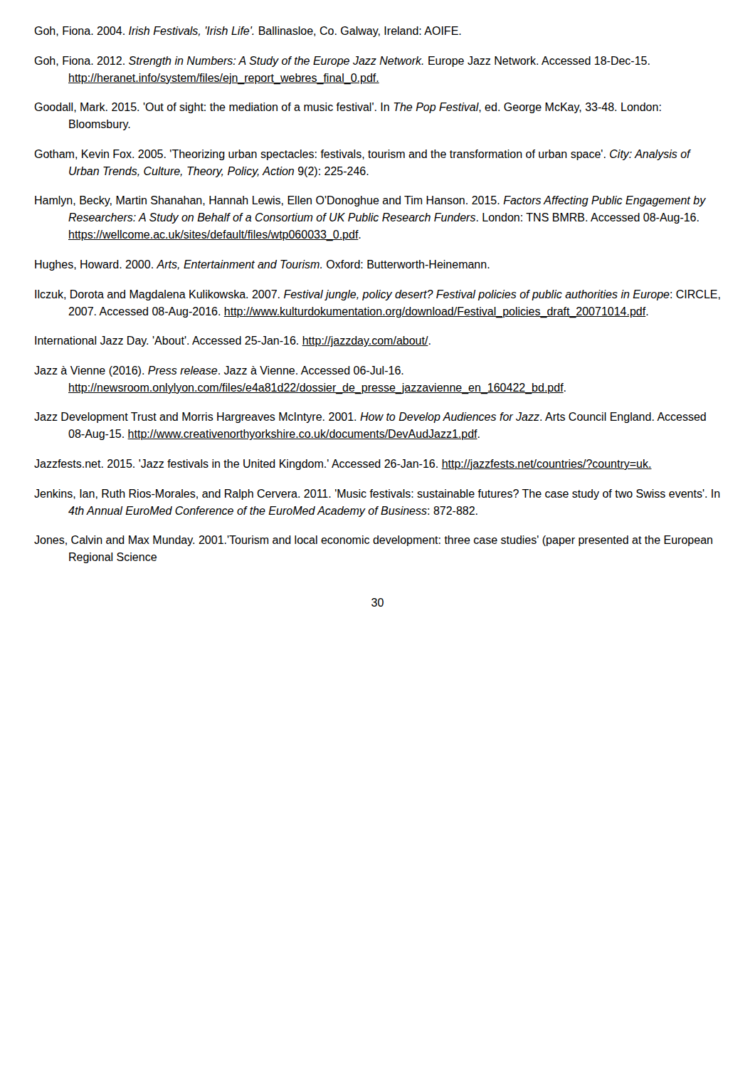Goh, Fiona. 2004. Irish Festivals, 'Irish Life'. Ballinasloe, Co. Galway, Ireland: AOIFE.
Goh, Fiona. 2012. Strength in Numbers: A Study of the Europe Jazz Network. Europe Jazz Network. Accessed 18-Dec-15. http://heranet.info/system/files/ejn_report_webres_final_0.pdf.
Goodall, Mark. 2015. 'Out of sight: the mediation of a music festival'. In The Pop Festival, ed. George McKay, 33-48. London: Bloomsbury.
Gotham, Kevin Fox. 2005. 'Theorizing urban spectacles: festivals, tourism and the transformation of urban space'. City: Analysis of Urban Trends, Culture, Theory, Policy, Action 9(2): 225-246.
Hamlyn, Becky, Martin Shanahan, Hannah Lewis, Ellen O'Donoghue and Tim Hanson. 2015. Factors Affecting Public Engagement by Researchers: A Study on Behalf of a Consortium of UK Public Research Funders. London: TNS BMRB. Accessed 08-Aug-16. https://wellcome.ac.uk/sites/default/files/wtp060033_0.pdf.
Hughes, Howard. 2000. Arts, Entertainment and Tourism. Oxford: Butterworth-Heinemann.
Ilczuk, Dorota and Magdalena Kulikowska. 2007. Festival jungle, policy desert? Festival policies of public authorities in Europe: CIRCLE, 2007. Accessed 08-Aug-2016. http://www.kulturdokumentation.org/download/Festival_policies_draft_20071014.pdf.
International Jazz Day. 'About'. Accessed 25-Jan-16. http://jazzday.com/about/.
Jazz à Vienne (2016). Press release. Jazz à Vienne. Accessed 06-Jul-16. http://newsroom.onlylyon.com/files/e4a81d22/dossier_de_presse_jazzavienne_en_160422_bd.pdf.
Jazz Development Trust and Morris Hargreaves McIntyre. 2001. How to Develop Audiences for Jazz. Arts Council England. Accessed 08-Aug-15. http://www.creativenorthyorkshire.co.uk/documents/DevAudJazz1.pdf.
Jazzfests.net. 2015. 'Jazz festivals in the United Kingdom.' Accessed 26-Jan-16. http://jazzfests.net/countries/?country=uk.
Jenkins, Ian, Ruth Rios-Morales, and Ralph Cervera. 2011. 'Music festivals: sustainable futures? The case study of two Swiss events'. In 4th Annual EuroMed Conference of the EuroMed Academy of Business: 872-882.
Jones, Calvin and Max Munday. 2001.'Tourism and local economic development: three case studies' (paper presented at the European Regional Science
30